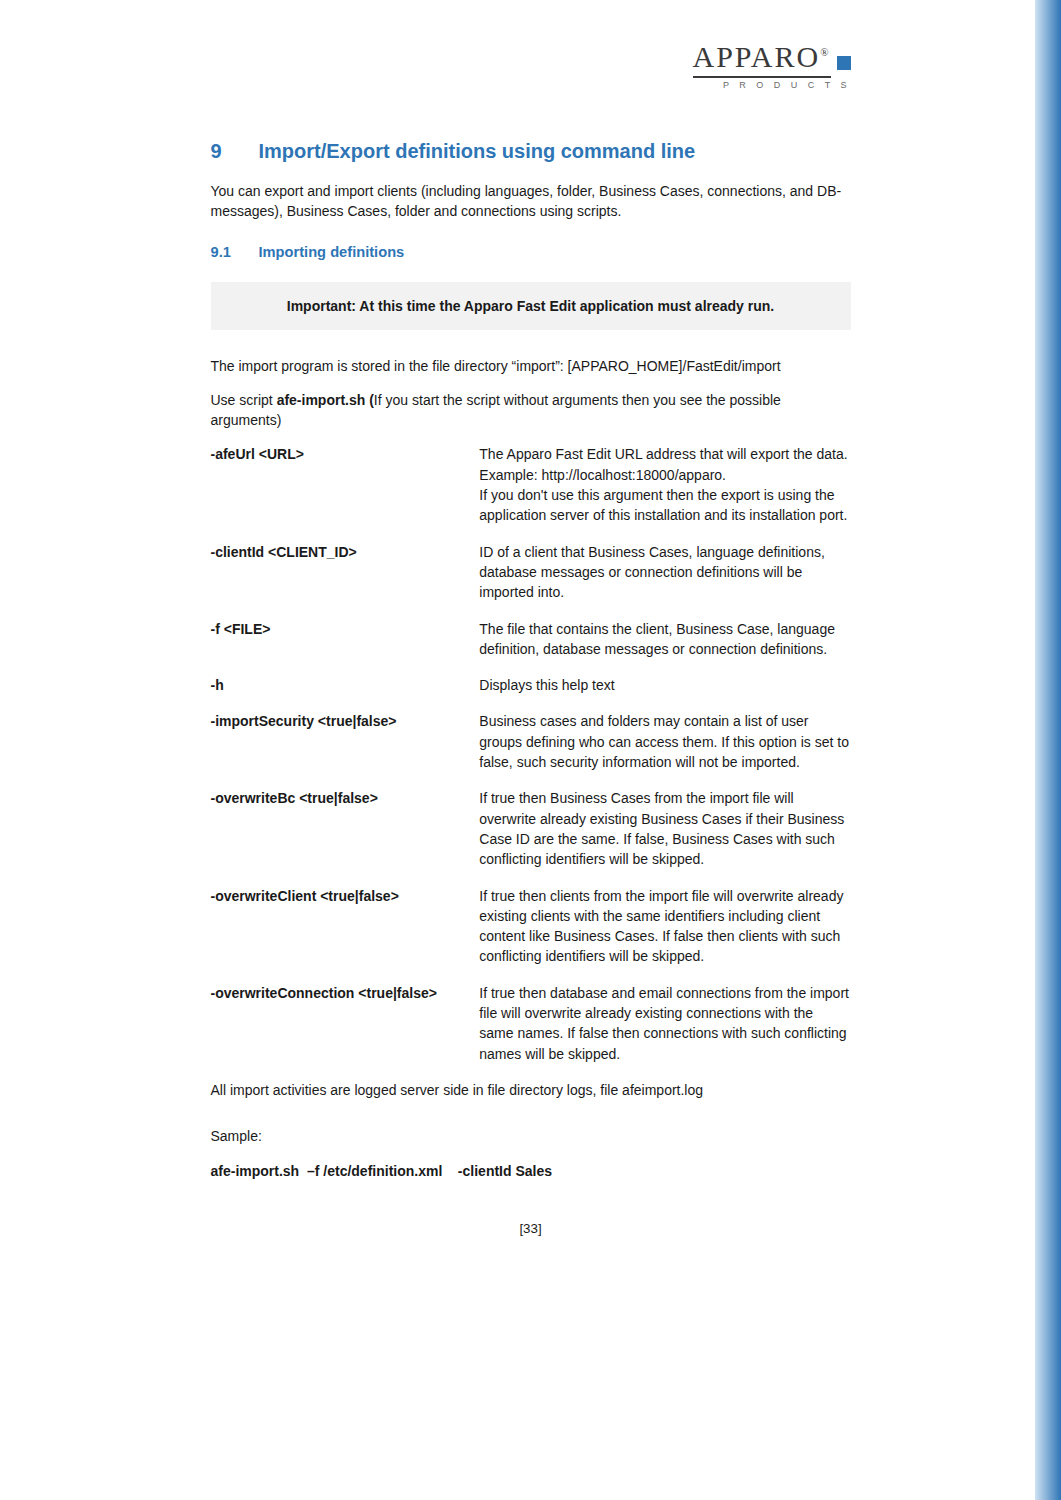APPARO®
P R O D U C T S
9 Import/Export definitions using command line
You can export and import clients (including languages, folder, Business Cases, connections, and DB-messages), Business Cases, folder and connections using scripts.
9.1 Importing definitions
Important: At this time the Apparo Fast Edit application must already run.
The import program is stored in the file directory “import”: [APPARO_HOME]/FastEdit/import
Use script afe-import.sh (If you start the script without arguments then you see the possible arguments)
| -afeUrl <URL> | The Apparo Fast Edit URL address that will export the data. Example: http://localhost:18000/apparo. If you don't use this argument then the export is using the application server of this installation and its installation port. |
| -clientId <CLIENT_ID> | ID of a client that Business Cases, language definitions, database messages or connection definitions will be imported into. |
| -f <FILE> | The file that contains the client, Business Case, language definition, database messages or connection definitions. |
| -h | Displays this help text |
| -importSecurity <true/false> | Business cases and folders may contain a list of user groups defining who can access them. If this option is set to false, such security information will not be imported. |
| -overwriteBc <true/false> | If true then Business Cases from the import file will overwrite already existing Business Cases if their Business Case ID are the same. If false, Business Cases with such conflicting identifiers will be skipped. |
| -overwriteClient <true/false> | If true then clients from the import file will overwrite already existing clients with the same identifiers including client content like Business Cases. If false then clients with such conflicting identifiers will be skipped. |
| -overwriteConnection <true/false> | If true then database and email connections from the import file will overwrite already existing connections with the same names. If false then connections with such conflicting names will be skipped. |
All import activities are logged server side in file directory logs, file afeimport.log
Sample:
afe-import.sh –f /etc/definition.xml -clientId Sales
[33]